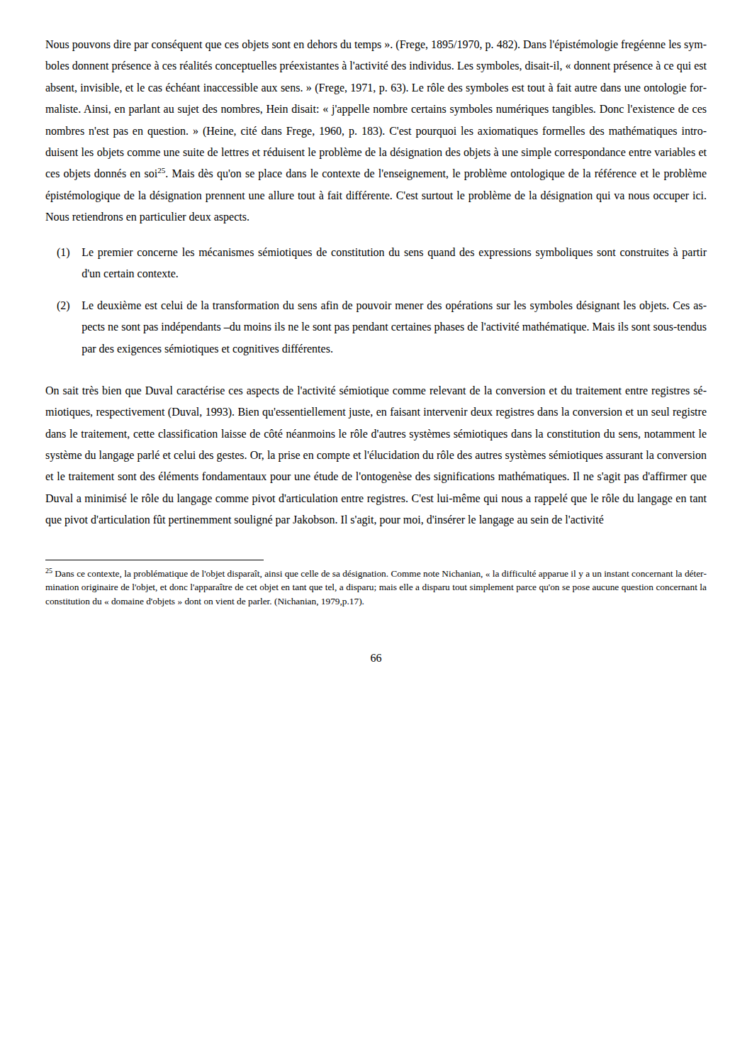Nous pouvons dire par conséquent que ces objets sont en dehors du temps ». (Frege, 1895/1970, p. 482). Dans l'épistémologie fregéenne les symboles donnent présence à ces réalités conceptuelles préexistantes à l'activité des individus. Les symboles, disait-il, « donnent présence à ce qui est absent, invisible, et le cas échéant inaccessible aux sens. » (Frege, 1971, p. 63). Le rôle des symboles est tout à fait autre dans une ontologie formaliste. Ainsi, en parlant au sujet des nombres, Hein disait: « j'appelle nombre certains symboles numériques tangibles. Donc l'existence de ces nombres n'est pas en question. » (Heine, cité dans Frege, 1960, p. 183). C'est pourquoi les axiomatiques formelles des mathématiques introduisent les objets comme une suite de lettres et réduisent le problème de la désignation des objets à une simple correspondance entre variables et ces objets donnés en soi25. Mais dès qu'on se place dans le contexte de l'enseignement, le problème ontologique de la référence et le problème épistémologique de la désignation prennent une allure tout à fait différente. C'est surtout le problème de la désignation qui va nous occuper ici. Nous retiendrons en particulier deux aspects.
(1) Le premier concerne les mécanismes sémiotiques de constitution du sens quand des expressions symboliques sont construites à partir d'un certain contexte.
(2) Le deuxième est celui de la transformation du sens afin de pouvoir mener des opérations sur les symboles désignant les objets. Ces aspects ne sont pas indépendants –du moins ils ne le sont pas pendant certaines phases de l'activité mathématique. Mais ils sont sous-tendus par des exigences sémiotiques et cognitives différentes.
On sait très bien que Duval caractérise ces aspects de l'activité sémiotique comme relevant de la conversion et du traitement entre registres sémiotiques, respectivement (Duval, 1993). Bien qu'essentiellement juste, en faisant intervenir deux registres dans la conversion et un seul registre dans le traitement, cette classification laisse de côté néanmoins le rôle d'autres systèmes sémiotiques dans la constitution du sens, notamment le système du langage parlé et celui des gestes. Or, la prise en compte et l'élucidation du rôle des autres systèmes sémiotiques assurant la conversion et le traitement sont des éléments fondamentaux pour une étude de l'ontogenèse des significations mathématiques. Il ne s'agit pas d'affirmer que Duval a minimisé le rôle du langage comme pivot d'articulation entre registres. C'est lui-même qui nous a rappelé que le rôle du langage en tant que pivot d'articulation fût pertinemment souligné par Jakobson. Il s'agit, pour moi, d'insérer le langage au sein de l'activité
25 Dans ce contexte, la problématique de l'objet disparaît, ainsi que celle de sa désignation. Comme note Nichanian, « la difficulté apparue il y a un instant concernant la détermination originaire de l'objet, et donc l'apparaître de cet objet en tant que tel, a disparu; mais elle a disparu tout simplement parce qu'on se pose aucune question concernant la constitution du « domaine d'objets » dont on vient de parler. (Nichanian, 1979,p.17).
66